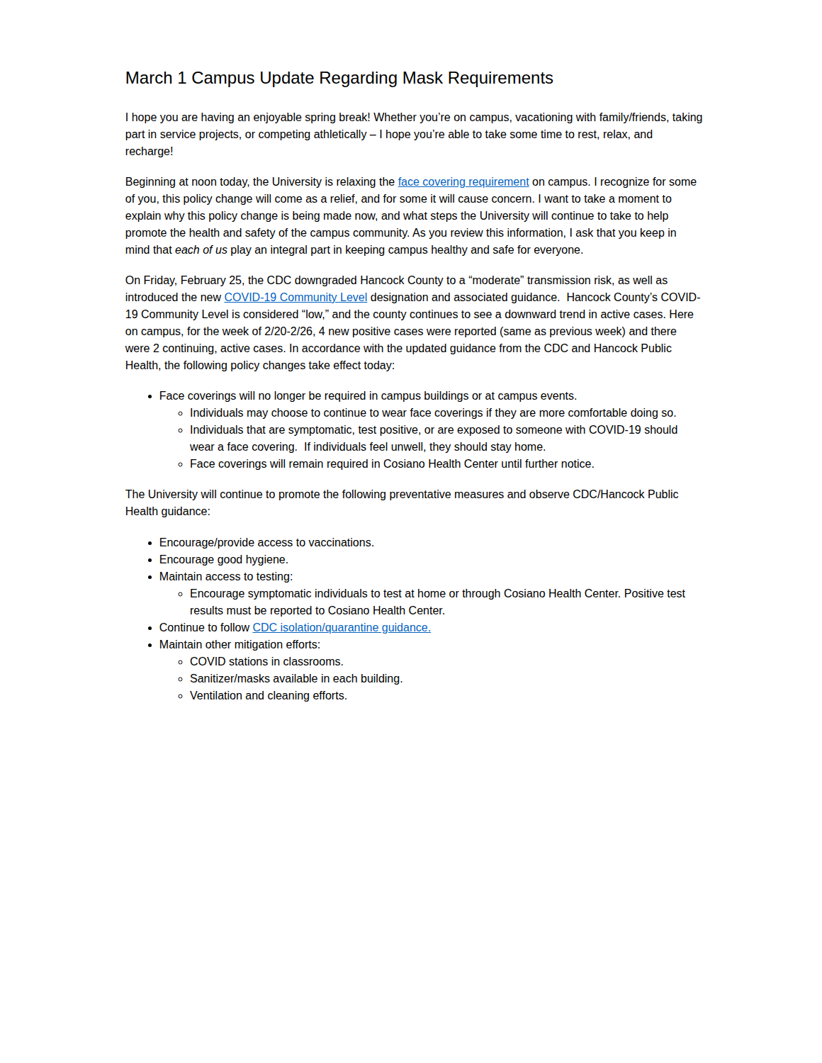March 1 Campus Update Regarding Mask Requirements
I hope you are having an enjoyable spring break! Whether you’re on campus, vacationing with family/friends, taking part in service projects, or competing athletically – I hope you’re able to take some time to rest, relax, and recharge!
Beginning at noon today, the University is relaxing the face covering requirement on campus. I recognize for some of you, this policy change will come as a relief, and for some it will cause concern. I want to take a moment to explain why this policy change is being made now, and what steps the University will continue to take to help promote the health and safety of the campus community. As you review this information, I ask that you keep in mind that each of us play an integral part in keeping campus healthy and safe for everyone.
On Friday, February 25, the CDC downgraded Hancock County to a “moderate” transmission risk, as well as introduced the new COVID-19 Community Level designation and associated guidance. Hancock County’s COVID-19 Community Level is considered “low,” and the county continues to see a downward trend in active cases. Here on campus, for the week of 2/20-2/26, 4 new positive cases were reported (same as previous week) and there were 2 continuing, active cases. In accordance with the updated guidance from the CDC and Hancock Public Health, the following policy changes take effect today:
Face coverings will no longer be required in campus buildings or at campus events.
Individuals may choose to continue to wear face coverings if they are more comfortable doing so.
Individuals that are symptomatic, test positive, or are exposed to someone with COVID-19 should wear a face covering. If individuals feel unwell, they should stay home.
Face coverings will remain required in Cosiano Health Center until further notice.
The University will continue to promote the following preventative measures and observe CDC/Hancock Public Health guidance:
Encourage/provide access to vaccinations.
Encourage good hygiene.
Maintain access to testing:
Encourage symptomatic individuals to test at home or through Cosiano Health Center. Positive test results must be reported to Cosiano Health Center.
Continue to follow CDC isolation/quarantine guidance.
Maintain other mitigation efforts:
COVID stations in classrooms.
Sanitizer/masks available in each building.
Ventilation and cleaning efforts.